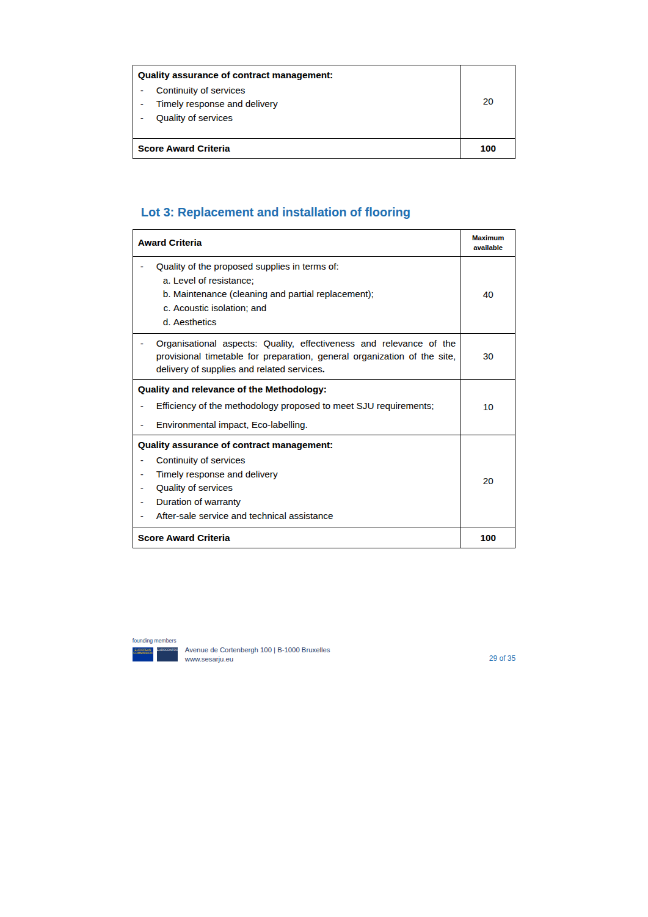| Quality assurance of contract management: Continuity of services Timely response and delivery Quality of services | 20 |
| Score Award Criteria | 100 |
Lot 3: Replacement and installation of flooring
| Award Criteria | Maximum available |
| --- | --- |
| Quality of the proposed supplies in terms of: Level of resistance; Maintenance (cleaning and partial replacement); Acoustic isolation; and Aesthetics | 40 |
| Organisational aspects: Quality, effectiveness and relevance of the provisional timetable for preparation, general organization of the site, delivery of supplies and related services . | 30 |
| Quality and relevance of the Methodology: Efficiency of the methodology proposed to meet SJU requirements; Environmental impact, Eco-labelling. | 10 |
| Quality assurance of contract management: Continuity of services Timely response and delivery Quality of services Duration of warranty After-sale service and technical assistance | 20 |
| Score Award Criteria | 100 |
founding members
EUROPEAN
COMMISSION
EUROCONTROL
Avenue de Cortenbergh 100 | B-1000 Bruxelles
www.sesarju.eu
29 of 35